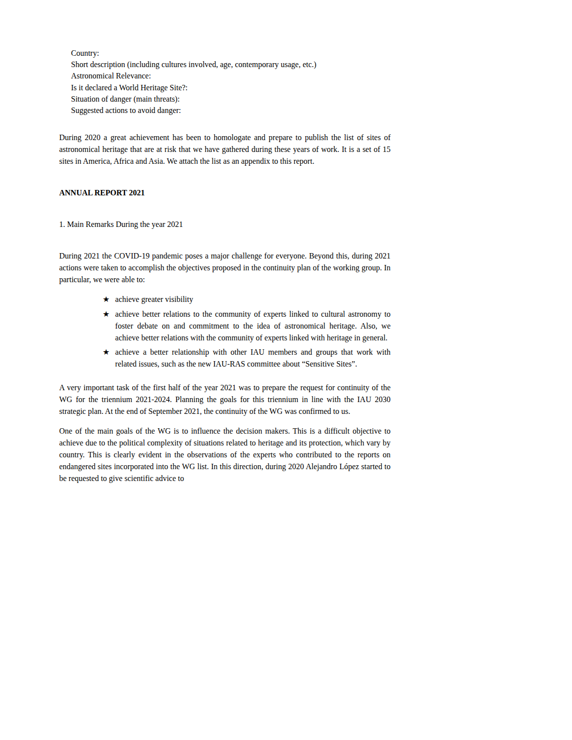Country:
Short description (including cultures involved, age, contemporary usage, etc.)
Astronomical Relevance:
Is it declared a World Heritage Site?:
Situation of danger (main threats):
Suggested actions to avoid danger:
During 2020 a great achievement has been to homologate and prepare to publish the list of sites of astronomical heritage that are at risk that we have gathered during these years of work. It is a set of 15 sites in America, Africa and Asia. We attach the list as an appendix to this report.
ANNUAL REPORT 2021
1. Main Remarks During the year 2021
During 2021 the COVID-19 pandemic poses a major challenge for everyone. Beyond this, during 2021 actions were taken to accomplish the objectives proposed in the continuity plan of the working group. In particular, we were able to:
achieve greater visibility
achieve better relations to the community of experts linked to cultural astronomy to foster debate on and commitment to the idea of astronomical heritage. Also, we achieve better relations with the community of experts linked with heritage in general.
achieve a better relationship with other IAU members and groups that work with related issues, such as the new IAU-RAS committee about “Sensitive Sites”.
A very important task of the first half of the year 2021 was to prepare the request for continuity of the WG for the triennium 2021-2024. Planning the goals for this triennium in line with the IAU 2030 strategic plan. At the end of September 2021, the continuity of the WG was confirmed to us.
One of the main goals of the WG is to influence the decision makers. This is a difficult objective to achieve due to the political complexity of situations related to heritage and its protection, which vary by country. This is clearly evident in the observations of the experts who contributed to the reports on endangered sites incorporated into the WG list. In this direction, during 2020 Alejandro López started to be requested to give scientific advice to